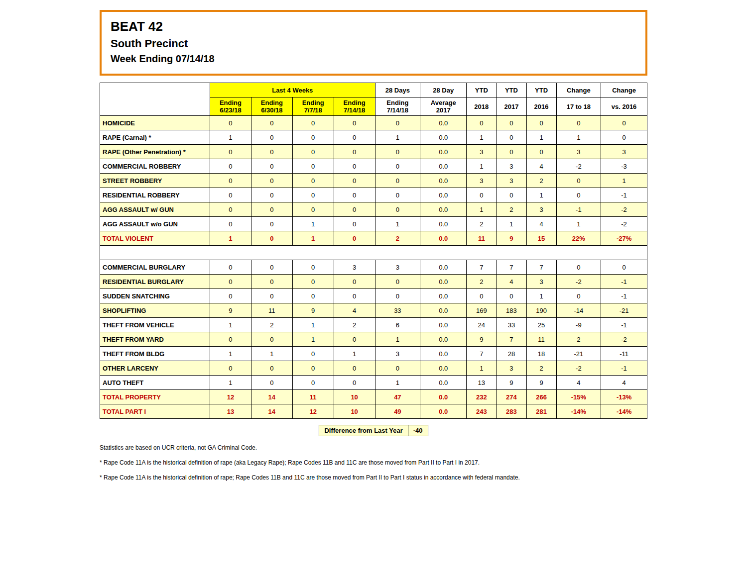BEAT 42
South Precinct
Week Ending 07/14/18
| | Last 4 Weeks | 28 Days | 28 Day | YTD | YTD | YTD | Change | Change |
| --- | --- | --- | --- | --- | --- | --- | --- | --- |
| Ending 6/23/18 | Ending 6/30/18 | Ending 7/7/18 | Ending 7/14/18 | Ending 7/14/18 | Average 2017 | 2018 | 2017 | 2016 | 17 to 18 | vs. 2016 |
| HOMICIDE | 0 | 0 | 0 | 0 | 0 | 0.0 | 0 | 0 | 0 | 0 | 0 |
| RAPE (Carnal) * | 1 | 0 | 0 | 0 | 1 | 0.0 | 1 | 0 | 1 | 1 | 0 |
| RAPE (Other Penetration) * | 0 | 0 | 0 | 0 | 0 | 0.0 | 3 | 0 | 0 | 3 | 3 |
| COMMERCIAL ROBBERY | 0 | 0 | 0 | 0 | 0 | 0.0 | 1 | 3 | 4 | -2 | -3 |
| STREET ROBBERY | 0 | 0 | 0 | 0 | 0 | 0.0 | 3 | 3 | 2 | 0 | 1 |
| RESIDENTIAL ROBBERY | 0 | 0 | 0 | 0 | 0 | 0.0 | 0 | 0 | 1 | 0 | -1 |
| AGG ASSAULT w/ GUN | 0 | 0 | 0 | 0 | 0 | 0.0 | 1 | 2 | 3 | -1 | -2 |
| AGG ASSAULT w/o GUN | 0 | 0 | 1 | 0 | 1 | 0.0 | 2 | 1 | 4 | 1 | -2 |
| TOTAL VIOLENT | 1 | 0 | 1 | 0 | 2 | 0.0 | 11 | 9 | 15 | 22% | -27% |
| COMMERCIAL BURGLARY | 0 | 0 | 0 | 3 | 3 | 0.0 | 7 | 7 | 7 | 0 | 0 |
| RESIDENTIAL BURGLARY | 0 | 0 | 0 | 0 | 0 | 0.0 | 2 | 4 | 3 | -2 | -1 |
| SUDDEN SNATCHING | 0 | 0 | 0 | 0 | 0 | 0.0 | 0 | 0 | 1 | 0 | -1 |
| SHOPLIFTING | 9 | 11 | 9 | 4 | 33 | 0.0 | 169 | 183 | 190 | -14 | -21 |
| THEFT FROM VEHICLE | 1 | 2 | 1 | 2 | 6 | 0.0 | 24 | 33 | 25 | -9 | -1 |
| THEFT FROM YARD | 0 | 0 | 1 | 0 | 1 | 0.0 | 9 | 7 | 11 | 2 | -2 |
| THEFT FROM BLDG | 1 | 1 | 0 | 1 | 3 | 0.0 | 7 | 28 | 18 | -21 | -11 |
| OTHER LARCENY | 0 | 0 | 0 | 0 | 0 | 0.0 | 1 | 3 | 2 | -2 | -1 |
| AUTO THEFT | 1 | 0 | 0 | 0 | 1 | 0.0 | 13 | 9 | 9 | 4 | 4 |
| TOTAL PROPERTY | 12 | 14 | 11 | 10 | 47 | 0.0 | 232 | 274 | 266 | -15% | -13% |
| TOTAL PART I | 13 | 14 | 12 | 10 | 49 | 0.0 | 243 | 283 | 281 | -14% | -14% |
| Difference from Last Year | -40 |
Statistics are based on UCR criteria, not GA Criminal Code.
* Rape Code 11A is the historical definition of rape (aka Legacy Rape); Rape Codes 11B and 11C are those moved from Part II to Part I in 2017.
* Rape Code 11A is the historical definition of rape; Rape Codes 11B and 11C are those moved from Part II to Part I status in accordance with federal mandate.